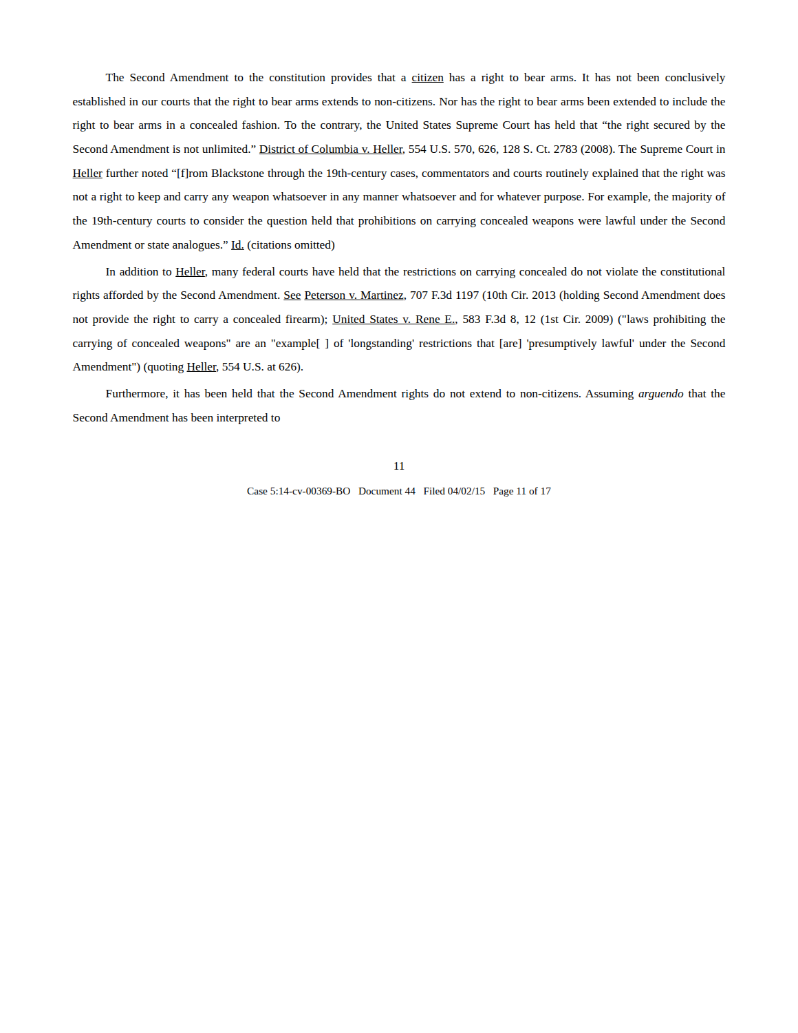The Second Amendment to the constitution provides that a citizen has a right to bear arms. It has not been conclusively established in our courts that the right to bear arms extends to non-citizens. Nor has the right to bear arms been extended to include the right to bear arms in a concealed fashion. To the contrary, the United States Supreme Court has held that “the right secured by the Second Amendment is not unlimited.” District of Columbia v. Heller, 554 U.S. 570, 626, 128 S. Ct. 2783 (2008). The Supreme Court in Heller further noted “[f]rom Blackstone through the 19th-century cases, commentators and courts routinely explained that the right was not a right to keep and carry any weapon whatsoever in any manner whatsoever and for whatever purpose. For example, the majority of the 19th-century courts to consider the question held that prohibitions on carrying concealed weapons were lawful under the Second Amendment or state analogues.” Id. (citations omitted)
In addition to Heller, many federal courts have held that the restrictions on carrying concealed do not violate the constitutional rights afforded by the Second Amendment. See Peterson v. Martinez, 707 F.3d 1197 (10th Cir. 2013 (holding Second Amendment does not provide the right to carry a concealed firearm); United States v. Rene E., 583 F.3d 8, 12 (1st Cir. 2009) ("laws prohibiting the carrying of concealed weapons" are an "example[ ] of 'longstanding' restrictions that [are] 'presumptively lawful' under the Second Amendment") (quoting Heller, 554 U.S. at 626).
Furthermore, it has been held that the Second Amendment rights do not extend to non-citizens. Assuming arguendo that the Second Amendment has been interpreted to
11
Case 5:14-cv-00369-BO Document 44 Filed 04/02/15 Page 11 of 17